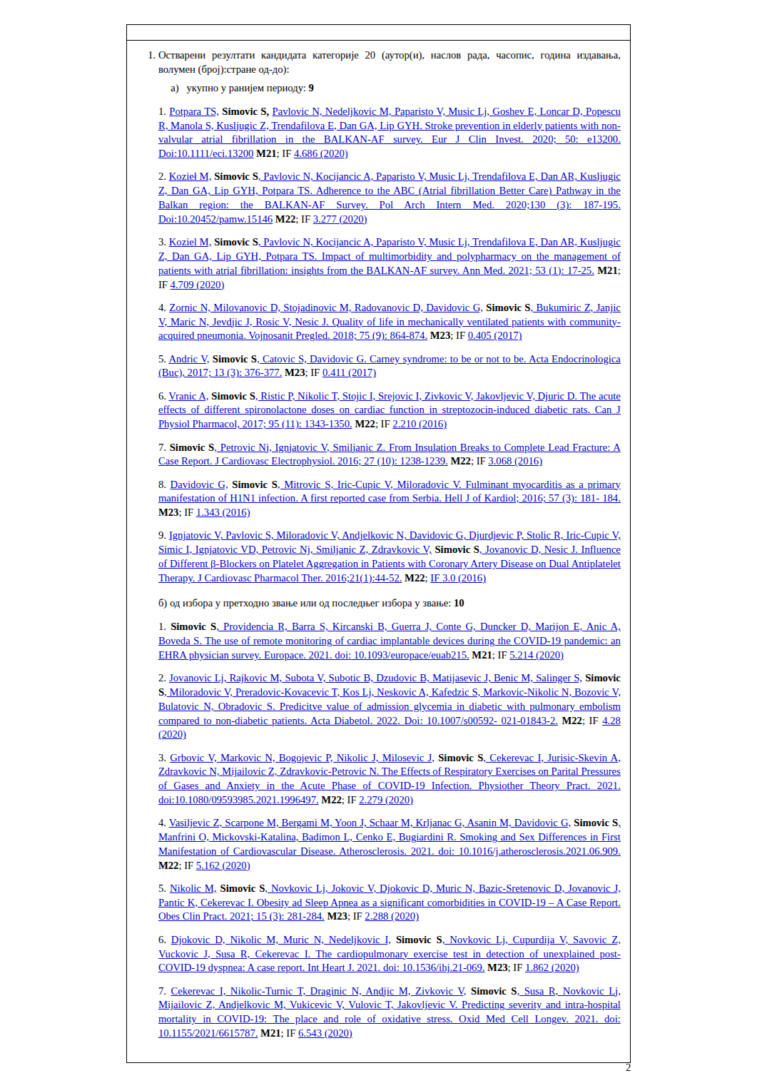Остварени резултати кандидата категорије 20 (аутор(и), наслов рада, часопис, година издавања, волумен (број):стране од-до):
а) укупно у ранијем периоду: 9
1. Potpara TS, Simovic S, Pavlovic N, Nedeljkovic M, Paparisto V, Music Lj, Goshev E, Loncar D, Popescu R, Manola S, Kusljugic Z, Trendafilova E, Dan GA, Lip GYH. Stroke prevention in elderly patients with non-valvular atrial fibrillation in the BALKAN-AF survey. Eur J Clin Invest. 2020; 50: e13200. Doi:10.1111/eci.13200 M21; IF 4.686 (2020)
2. Kozieł M, Simovic S, Pavlovic N, Kocijancic A, Paparisto V, Music Lj, Trendafilova E, Dan AR, Kusljugic Z, Dan GA, Lip GYH, Potpara TS. Adherence to the ABC (Atrial fibrillation Better Care) Pathway in the Balkan region: the BALKAN-AF Survey. Pol Arch Intern Med. 2020;130 (3): 187-195. Doi:10.20452/pamw.15146 M22; IF 3.277 (2020)
3. Koziel M, Simovic S, Pavlovic N, Kocijancic A, Paparisto V, Music Lj, Trendafilova E, Dan AR, Kusljugic Z, Dan GA, Lip GYH, Potpara TS. Impact of multimorbidity and polypharmacy on the management of patients with atrial fibrillation: insights from the BALKAN-AF survey. Ann Med. 2021; 53 (1): 17-25. M21; IF 4.709 (2020)
4. Zornic N, Milovanovic D, Stojadinovic M, Radovanovic D, Davidovic G, Simovic S, Bukumiric Z, Janjic V, Maric N, Jevdjic J, Rosic V, Nesic J. Quality of life in mechanically ventilated patients with community-acquired pneumonia. Vojnosanit Pregled. 2018; 75 (9): 864-874. M23; IF 0.405 (2017)
5. Andric V, Simovic S, Catovic S, Davidovic G. Carney syndrome: to be or not to be. Acta Endocrinologica (Buc), 2017; 13 (3): 376-377. M23; IF 0.411 (2017)
6. Vranic A, Simovic S, Ristic P, Nikolic T, Stojic I, Srejovic I, Zivkovic V, Jakovljevic V, Djuric D. The acute effects of different spironolactone doses on cardiac function in streptozocin-induced diabetic rats. Can J Physiol Pharmacol, 2017; 95 (11): 1343-1350. M22; IF 2.210 (2016)
7. Simovic S, Petrovic Nj, Ignjatovic V, Smiljanic Z. From Insulation Breaks to Complete Lead Fracture: A Case Report. J Cardiovasc Electrophysiol. 2016; 27 (10): 1238-1239. M22; IF 3.068 (2016)
8. Davidovic G, Simovic S, Mitrovic S, Iric-Cupic V, Miloradovic V. Fulminant myocarditis as a primary manifestation of H1N1 infection. A first reported case from Serbia. Hell J of Kardiol; 2016; 57 (3): 181- 184. M23; IF 1.343 (2016)
9. Ignjatovic V, Pavlovic S, Miloradovic V, Andjelkovic N, Davidovic G, Djurdjevic P, Stolic R, Iric-Cupic V, Simic I, Ignjatovic VD, Petrovic Nj, Smiljanic Z, Zdravkovic V, Simovic S, Jovanovic D, Nesic J. Influence of Different β-Blockers on Platelet Aggregation in Patients with Coronary Artery Disease on Dual Antiplatelet Therapy. J Cardiovasc Pharmacol Ther. 2016;21(1):44-52. M22; IF 3.0 (2016)
б) од избора у претходно звање или од последњег избора у звање: 10
1. Simovic S, Providencia R, Barra S, Kircanski B, Guerra J, Conte G, Duncker D, Marijon E, Anic A, Boveda S. The use of remote monitoring of cardiac implantable devices during the COVID-19 pandemic: an EHRA physician survey. Europace. 2021. doi: 10.1093/europace/euab215. M21; IF 5.214 (2020)
2. Jovanovic Lj, Rajkovic M, Subota V, Subotic B, Dzudovic B, Matijasevic J, Benic M, Salinger S, Simovic S, Miloradovic V, Preradovic-Kovacevic T, Kos Lj, Neskovic A, Kafedzic S, Markovic-Nikolic N, Bozovic V, Bulatovic N, Obradovic S. Predicitve value of admission glycemia in diabetic with pulmonary embolism compared to non-diabetic patients. Acta Diabetol. 2022. Doi: 10.1007/s00592- 021-01843-2. M22; IF 4.28 (2020)
3. Grbovic V, Markovic N, Bogojevic P, Nikolic J, Milosevic J, Simovic S, Cekerevac I, Jurisic-Skevin A, Zdravkovic N, Mijailovic Z, Zdravkovic-Petrovic N. The Effects of Respiratory Exercises on Parital Pressures of Gases and Anxiety in the Acute Phase of COVID-19 Infection. Physiother Theory Pract. 2021. doi:10.1080/09593985.2021.1996497. M22; IF 2.279 (2020)
4. Vasiljevic Z, Scarpone M, Bergami M, Yoon J, Schaar M, Krljanac G, Asanin M, Davidovic G, Simovic S, Manfrini O, Mickovski-Katalina, Badimon L, Cenko E, Bugiardini R. Smoking and Sex Differences in First Manifestation of Cardiovascular Disease. Atherosclerosis. 2021. doi: 10.1016/j.atherosclerosis.2021.06.909. M22; IF 5.162 (2020)
5. Nikolic M, Simovic S, Novkovic Lj, Jokovic V, Djokovic D, Muric N, Bazic-Sretenovic D, Jovanovic J, Pantic K, Cekerevac I. Obesity ad Sleep Apnea as a significant comorbidities in COVID-19 – A Case Report. Obes Clin Pract. 2021; 15 (3): 281-284. M23; IF 2.288 (2020)
6. Djokovic D, Nikolic M, Muric N, Nedeljkovic I, Simovic S, Novkovic Lj, Cupurdija V, Savovic Z, Vuckovic J, Susa R, Cekerevac I. The cardiopulmonary exercise test in detection of unexplained post-COVID-19 dyspnea: A case report. Int Heart J. 2021. doi: 10.1536/ihj.21-069. M23; IF 1.862 (2020)
7. Cekerevac I, Nikolic-Turnic T, Draginic N, Andjic M, Zivkovic V, Simovic S, Susa R, Novkovic Lj, Mijailovic Z, Andjelkovic M, Vukicevic V, Vulovic T, Jakovljevic V. Predicting severity and intra-hospital mortality in COVID-19: The place and role of oxidative stress. Oxid Med Cell Longev. 2021. doi: 10.1155/2021/6615787. M21; IF 6.543 (2020)
2